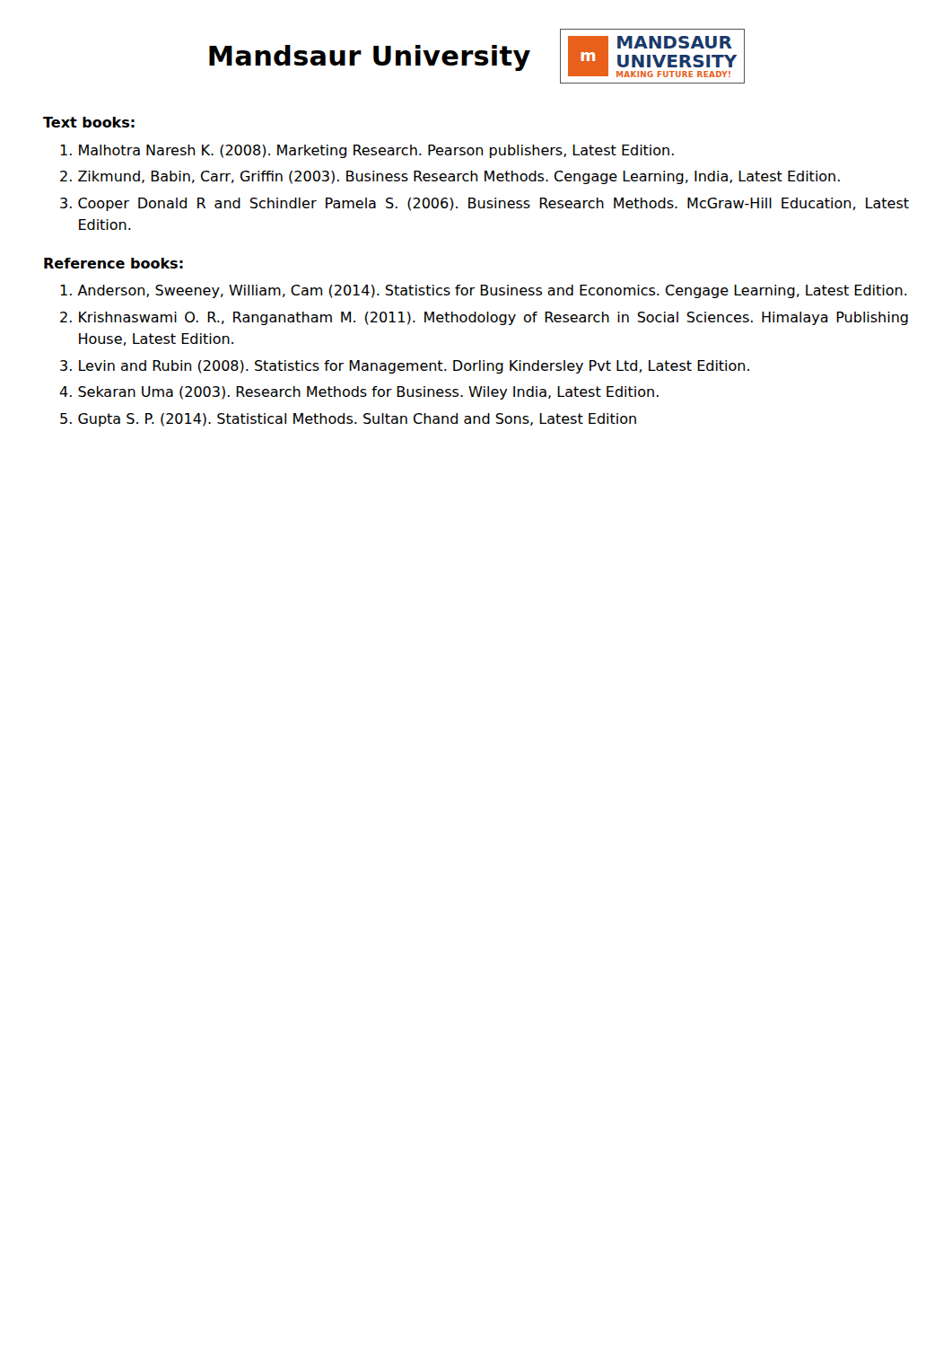Mandsaur University
m
MANDSAUR UNIVERSITY MAKING FUTURE READY!
Text books:
Malhotra Naresh K. (2008). Marketing Research. Pearson publishers, Latest Edition.
Zikmund, Babin, Carr, Griffin (2003). Business Research Methods. Cengage Learning, India, Latest Edition.
Cooper Donald R and Schindler Pamela S. (2006). Business Research Methods. McGraw-Hill Education, Latest Edition.
Reference books:
Anderson, Sweeney, William, Cam (2014). Statistics for Business and Economics. Cengage Learning, Latest Edition.
Krishnaswami O. R., Ranganatham M. (2011). Methodology of Research in Social Sciences. Himalaya Publishing House, Latest Edition.
Levin and Rubin (2008). Statistics for Management. Dorling Kindersley Pvt Ltd, Latest Edition.
Sekaran Uma (2003). Research Methods for Business. Wiley India, Latest Edition.
Gupta S. P. (2014). Statistical Methods. Sultan Chand and Sons, Latest Edition